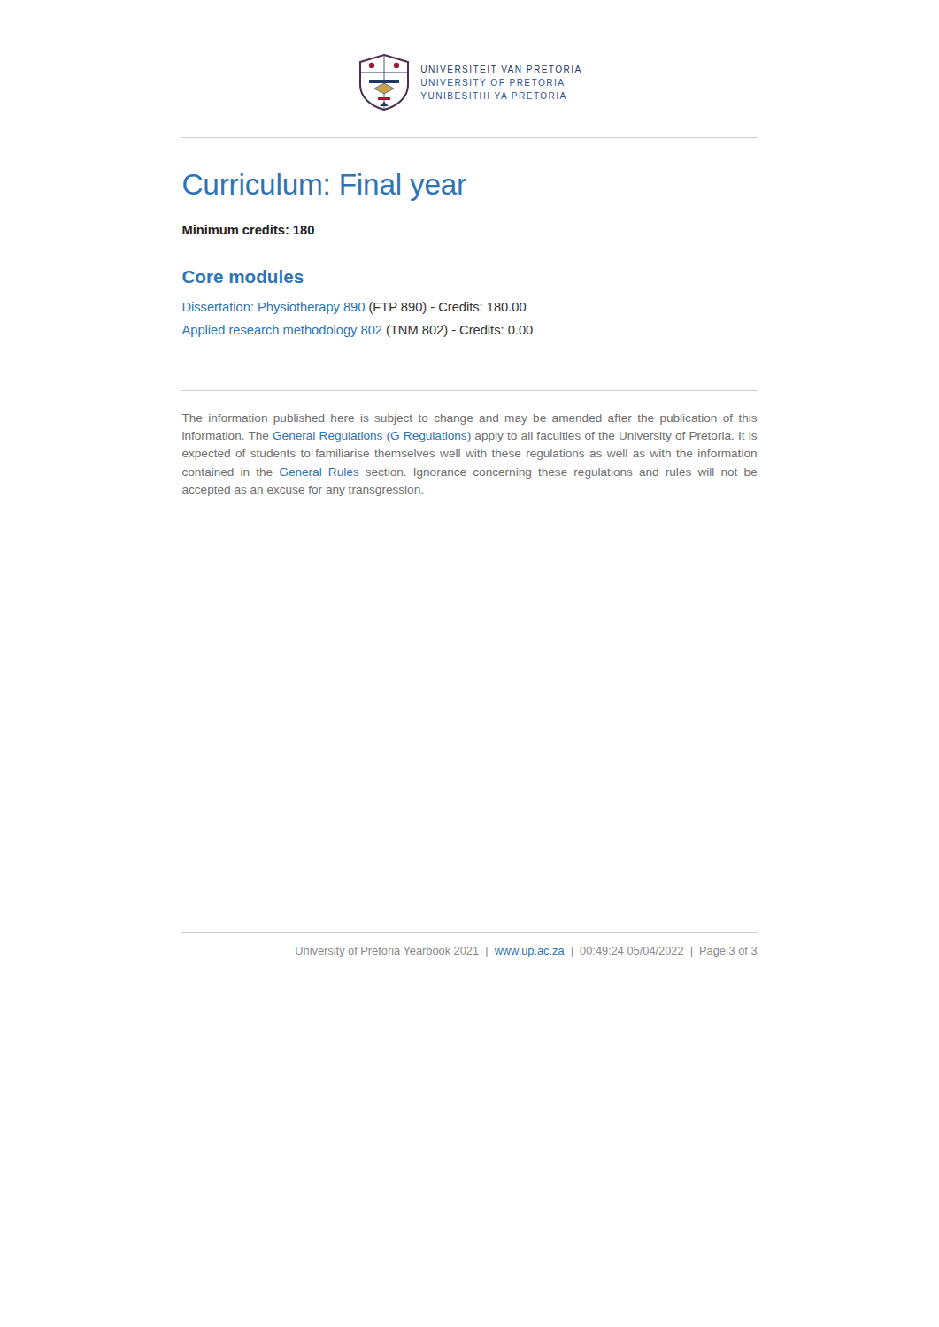Universiteit van Pretoria
University of Pretoria
Yunibesithi ya Pretoria
Curriculum: Final year
Minimum credits: 180
Core modules
Dissertation: Physiotherapy 890 (FTP 890) - Credits: 180.00
Applied research methodology 802 (TNM 802) - Credits: 0.00
The information published here is subject to change and may be amended after the publication of this information. The General Regulations (G Regulations) apply to all faculties of the University of Pretoria. It is expected of students to familiarise themselves well with these regulations as well as with the information contained in the General Rules section. Ignorance concerning these regulations and rules will not be accepted as an excuse for any transgression.
University of Pretoria Yearbook 2021 | www.up.ac.za | 00:49:24 05/04/2022 | Page 3 of 3